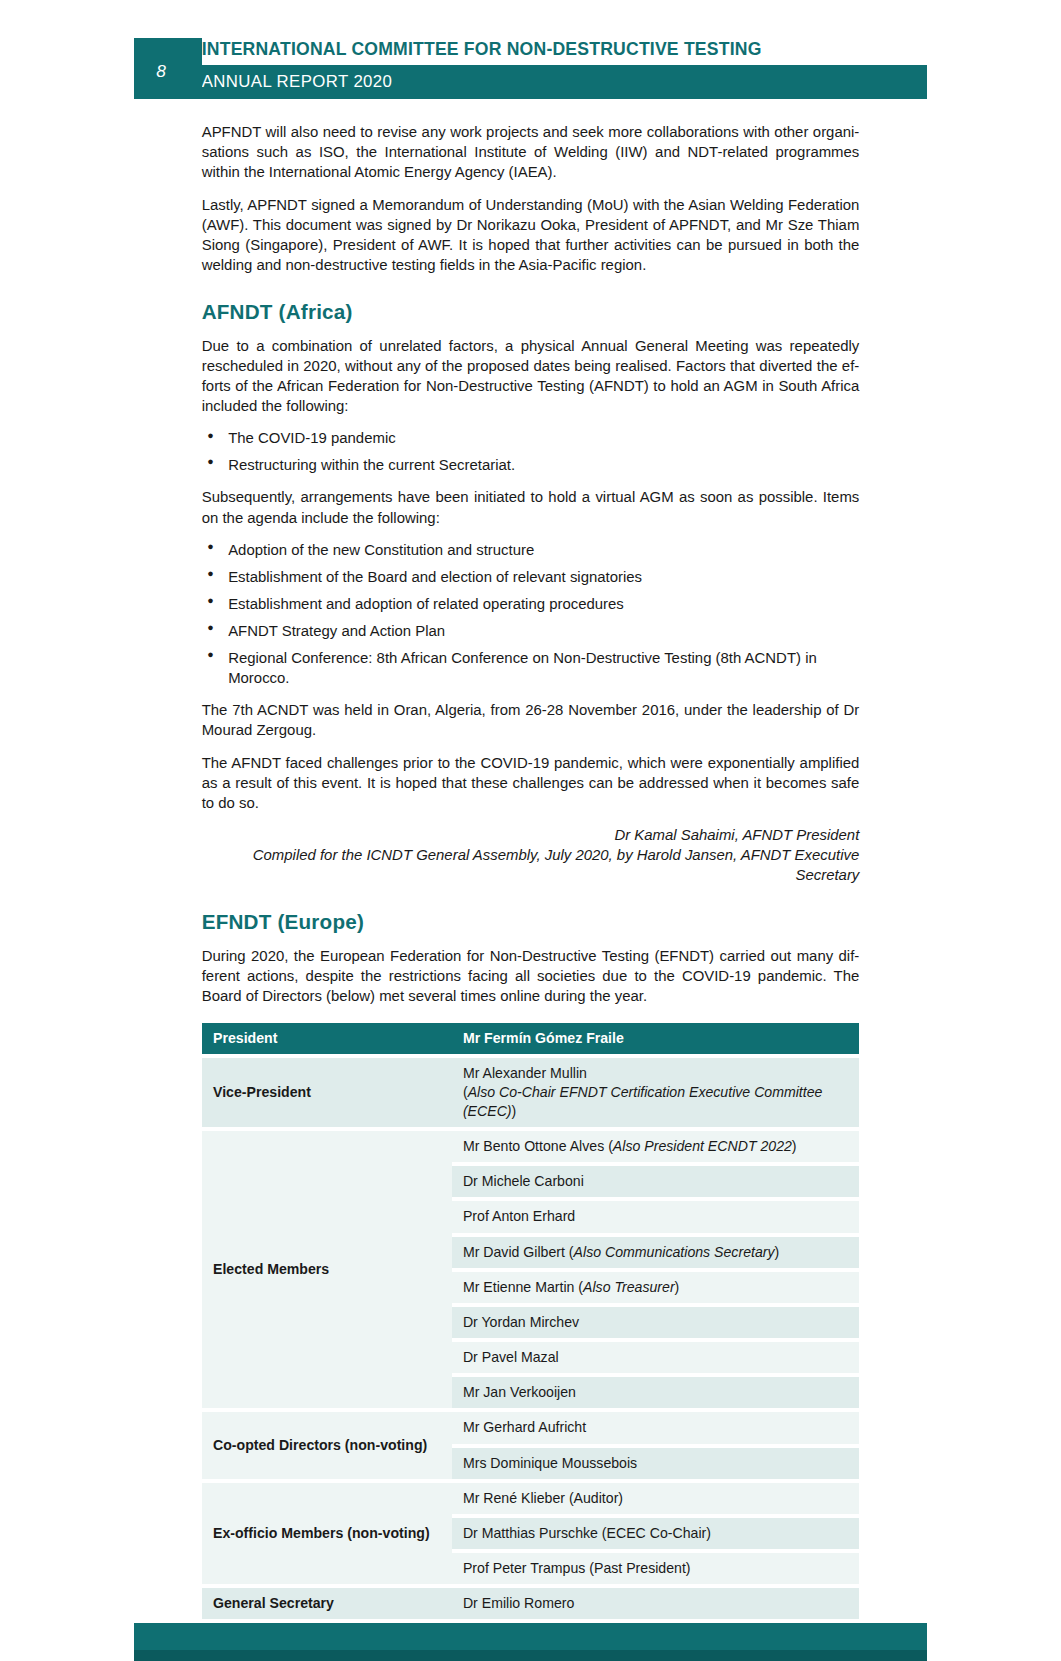International Committee for Non-Destructive Testing
Annual Report 2020
8
APFNDT will also need to revise any work projects and seek more collaborations with other organisations such as ISO, the International Institute of Welding (IIW) and NDT-related programmes within the International Atomic Energy Agency (IAEA).
Lastly, APFNDT signed a Memorandum of Understanding (MoU) with the Asian Welding Federation (AWF). This document was signed by Dr Norikazu Ooka, President of APFNDT, and Mr Sze Thiam Siong (Singapore), President of AWF. It is hoped that further activities can be pursued in both the welding and non-destructive testing fields in the Asia-Pacific region.
AFNDT (Africa)
Due to a combination of unrelated factors, a physical Annual General Meeting was repeatedly rescheduled in 2020, without any of the proposed dates being realised. Factors that diverted the efforts of the African Federation for Non-Destructive Testing (AFNDT) to hold an AGM in South Africa included the following:
The COVID-19 pandemic
Restructuring within the current Secretariat.
Subsequently, arrangements have been initiated to hold a virtual AGM as soon as possible. Items on the agenda include the following:
Adoption of the new Constitution and structure
Establishment of the Board and election of relevant signatories
Establishment and adoption of related operating procedures
AFNDT Strategy and Action Plan
Regional Conference: 8th African Conference on Non-Destructive Testing (8th ACNDT) in Morocco.
The 7th ACNDT was held in Oran, Algeria, from 26-28 November 2016, under the leadership of Dr Mourad Zergoug.
The AFNDT faced challenges prior to the COVID-19 pandemic, which were exponentially amplified as a result of this event. It is hoped that these challenges can be addressed when it becomes safe to do so.
Dr Kamal Sahaimi, AFNDT President
Compiled for the ICNDT General Assembly, July 2020, by Harold Jansen, AFNDT Executive Secretary
EFNDT (Europe)
During 2020, the European Federation for Non-Destructive Testing (EFNDT) carried out many different actions, despite the restrictions facing all societies due to the COVID-19 pandemic. The Board of Directors (below) met several times online during the year.
| President | Mr Fermín Gómez Fraile |
| Vice-President | Mr Alexander Mullin ( Also Co-Chair EFNDT Certification Executive Committee (ECEC) ) |
| Elected Members | Mr Bento Ottone Alves ( Also President ECNDT 2022 ) |
| Dr Michele Carboni |
| Prof Anton Erhard |
| Mr David Gilbert ( Also Communications Secretary ) |
| Mr Etienne Martin ( Also Treasurer ) |
| Dr Yordan Mirchev |
| Dr Pavel Mazal |
| Mr Jan Verkooijen |
| Co-opted Directors (non-voting) | Mr Gerhard Aufricht |
| Mrs Dominique Moussebois |
| Ex-officio Members (non-voting) | Mr René Klieber (Auditor) |
| Dr Matthias Purschke (ECEC Co-Chair) |
| Prof Peter Trampus (Past President) |
| General Secretary | Dr Emilio Romero |